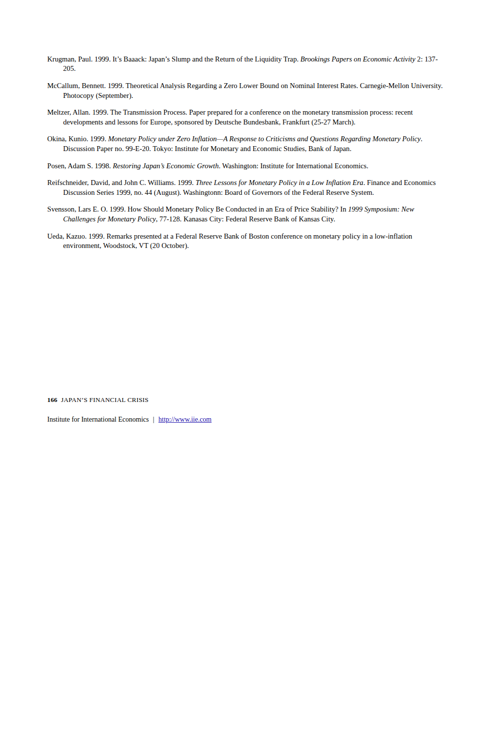Krugman, Paul. 1999. It’s Baaack: Japan’s Slump and the Return of the Liquidity Trap. Brookings Papers on Economic Activity 2: 137-205.
McCallum, Bennett. 1999. Theoretical Analysis Regarding a Zero Lower Bound on Nominal Interest Rates. Carnegie-Mellon University. Photocopy (September).
Meltzer, Allan. 1999. The Transmission Process. Paper prepared for a conference on the monetary transmission process: recent developments and lessons for Europe, sponsored by Deutsche Bundesbank, Frankfurt (25-27 March).
Okina, Kunio. 1999. Monetary Policy under Zero Inflation—A Response to Criticisms and Questions Regarding Monetary Policy. Discussion Paper no. 99-E-20. Tokyo: Institute for Monetary and Economic Studies, Bank of Japan.
Posen, Adam S. 1998. Restoring Japan’s Economic Growth. Washington: Institute for International Economics.
Reifschneider, David, and John C. Williams. 1999. Three Lessons for Monetary Policy in a Low Inflation Era. Finance and Economics Discussion Series 1999, no. 44 (August). Washingtonn: Board of Governors of the Federal Reserve System.
Svensson, Lars E. O. 1999. How Should Monetary Policy Be Conducted in an Era of Price Stability? In 1999 Symposium: New Challenges for Monetary Policy, 77-128. Kanasas City: Federal Reserve Bank of Kansas City.
Ueda, Kazuo. 1999. Remarks presented at a Federal Reserve Bank of Boston conference on monetary policy in a low-inflation environment, Woodstock, VT (20 October).
166 JAPAN’S FINANCIAL CRISIS
Institute for International Economics|http://www.iie.com